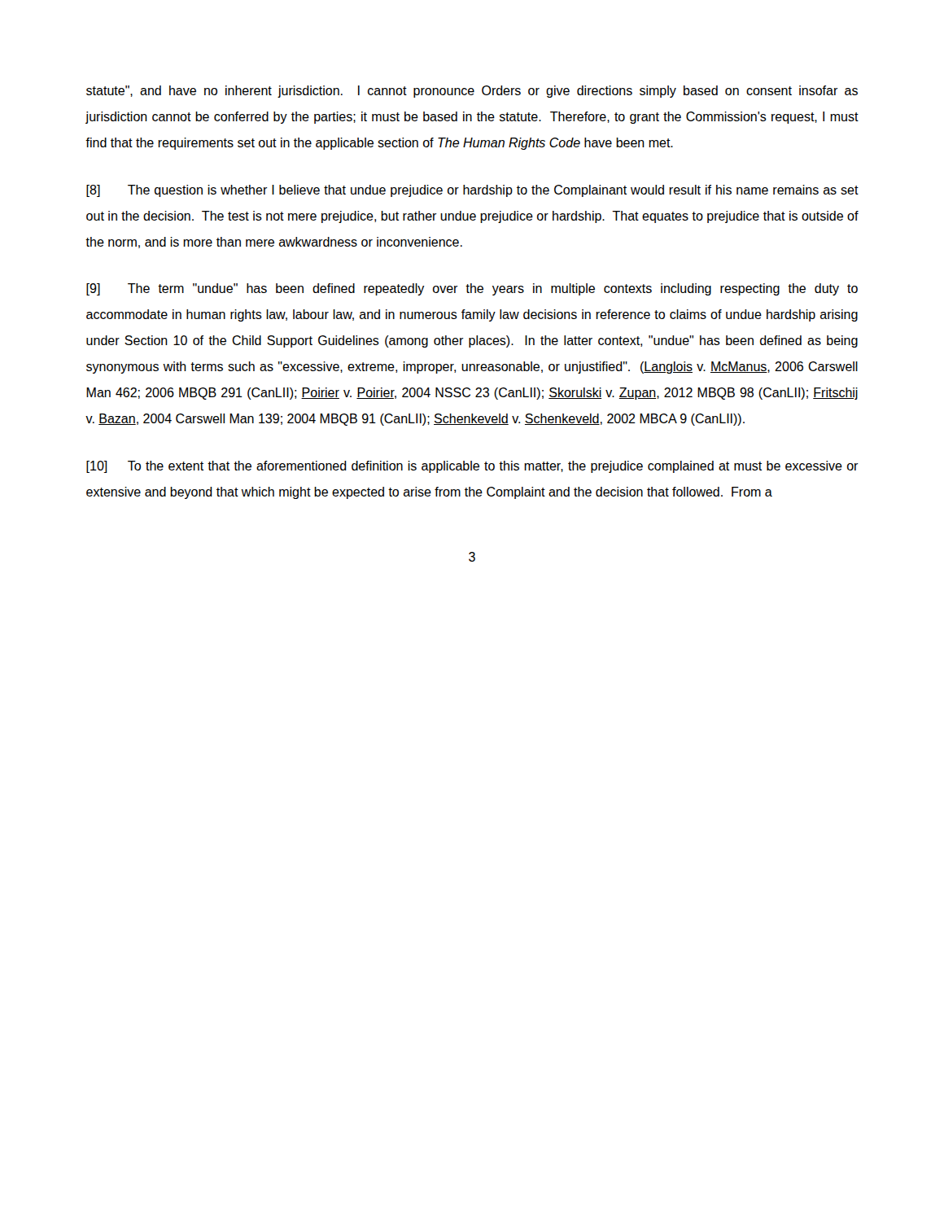statute", and have no inherent jurisdiction. I cannot pronounce Orders or give directions simply based on consent insofar as jurisdiction cannot be conferred by the parties; it must be based in the statute. Therefore, to grant the Commission's request, I must find that the requirements set out in the applicable section of The Human Rights Code have been met.
[8] The question is whether I believe that undue prejudice or hardship to the Complainant would result if his name remains as set out in the decision. The test is not mere prejudice, but rather undue prejudice or hardship. That equates to prejudice that is outside of the norm, and is more than mere awkwardness or inconvenience.
[9] The term "undue" has been defined repeatedly over the years in multiple contexts including respecting the duty to accommodate in human rights law, labour law, and in numerous family law decisions in reference to claims of undue hardship arising under Section 10 of the Child Support Guidelines (among other places). In the latter context, "undue" has been defined as being synonymous with terms such as "excessive, extreme, improper, unreasonable, or unjustified". (Langlois v. McManus, 2006 Carswell Man 462; 2006 MBQB 291 (CanLII); Poirier v. Poirier, 2004 NSSC 23 (CanLII); Skorulski v. Zupan, 2012 MBQB 98 (CanLII); Fritschij v. Bazan, 2004 Carswell Man 139; 2004 MBQB 91 (CanLII); Schenkeveld v. Schenkeveld, 2002 MBCA 9 (CanLII)).
[10] To the extent that the aforementioned definition is applicable to this matter, the prejudice complained at must be excessive or extensive and beyond that which might be expected to arise from the Complaint and the decision that followed. From a
3